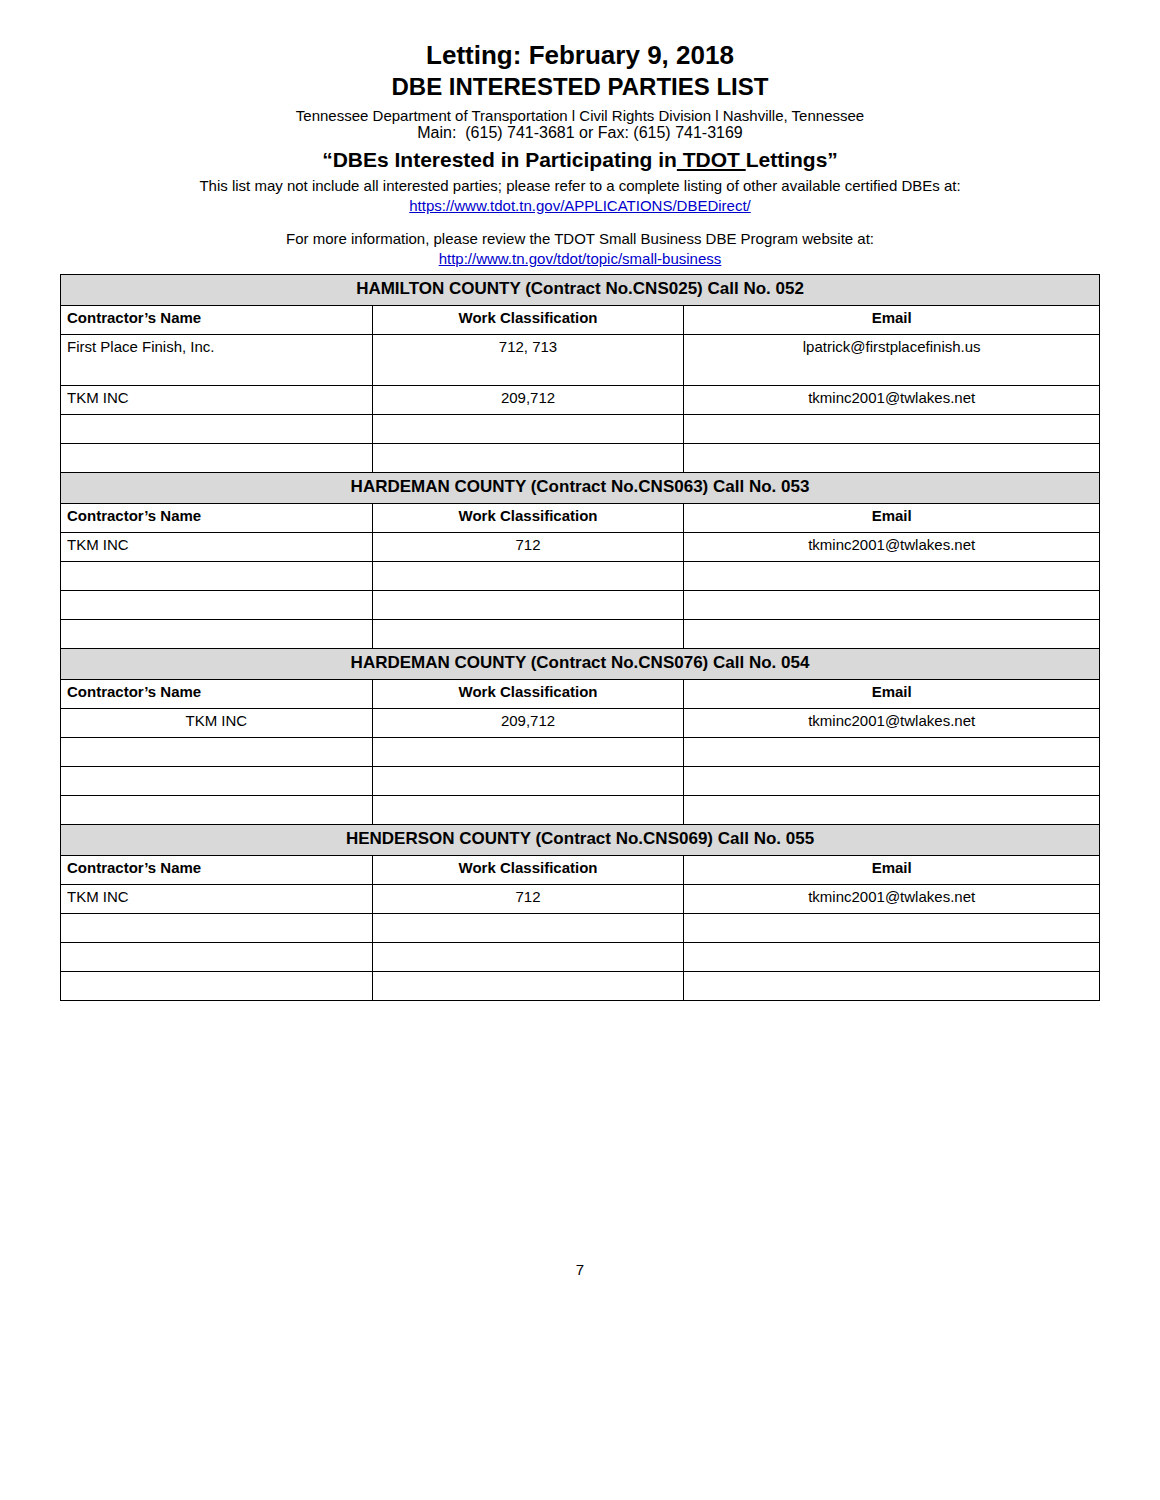Letting: February 9, 2018
DBE INTERESTED PARTIES LIST
Tennessee Department of Transportation l Civil Rights Division l Nashville, Tennessee
Main: (615) 741-3681 or Fax: (615) 741-3169
“DBEs Interested in Participating in TDOT Lettings”
This list may not include all interested parties; please refer to a complete listing of other available certified DBEs at: https://www.tdot.tn.gov/APPLICATIONS/DBEDirect/
For more information, please review the TDOT Small Business DBE Program website at:
http://www.tn.gov/tdot/topic/small-business
| HAMILTON COUNTY (Contract No.CNS025) Call No. 052 |
| Contractor’s Name | Work Classification | Email |
| First Place Finish, Inc. | 712, 713 | lpatrick@firstplacefinish.us |
| TKM INC | 209,712 | tkminc2001@twlakes.net |
| HARDEMAN COUNTY (Contract No.CNS063) Call No. 053 |
| Contractor’s Name | Work Classification | Email |
| TKM INC | 712 | tkminc2001@twlakes.net |
| HARDEMAN COUNTY (Contract No.CNS076) Call No. 054 |
| Contractor’s Name | Work Classification | Email |
| TKM INC | 209,712 | tkminc2001@twlakes.net |
| HENDERSON COUNTY (Contract No.CNS069) Call No. 055 |
| Contractor’s Name | Work Classification | Email |
| TKM INC | 712 | tkminc2001@twlakes.net |
7